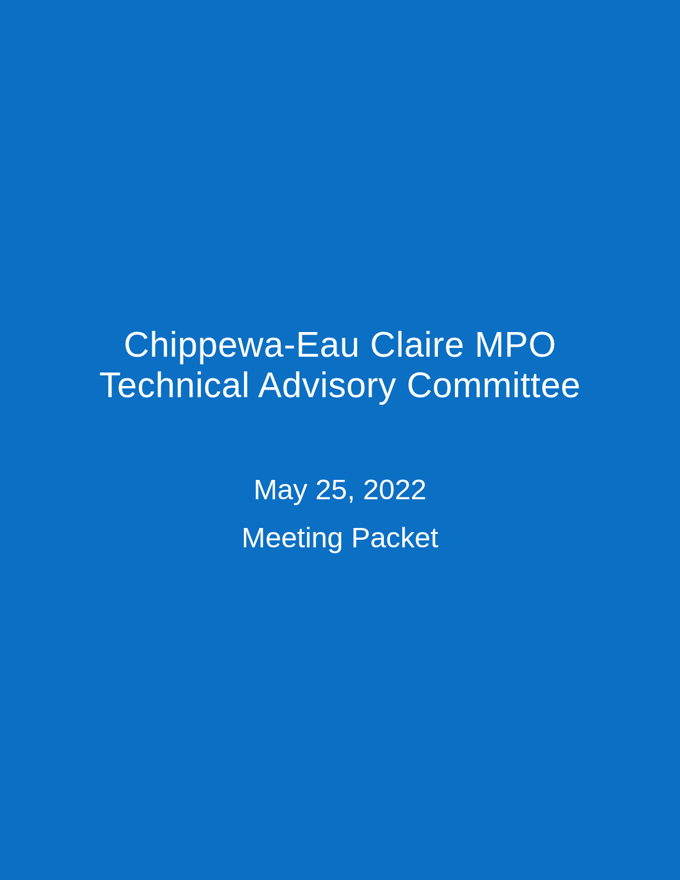Chippewa-Eau Claire MPO Technical Advisory Committee
May 25, 2022
Meeting Packet